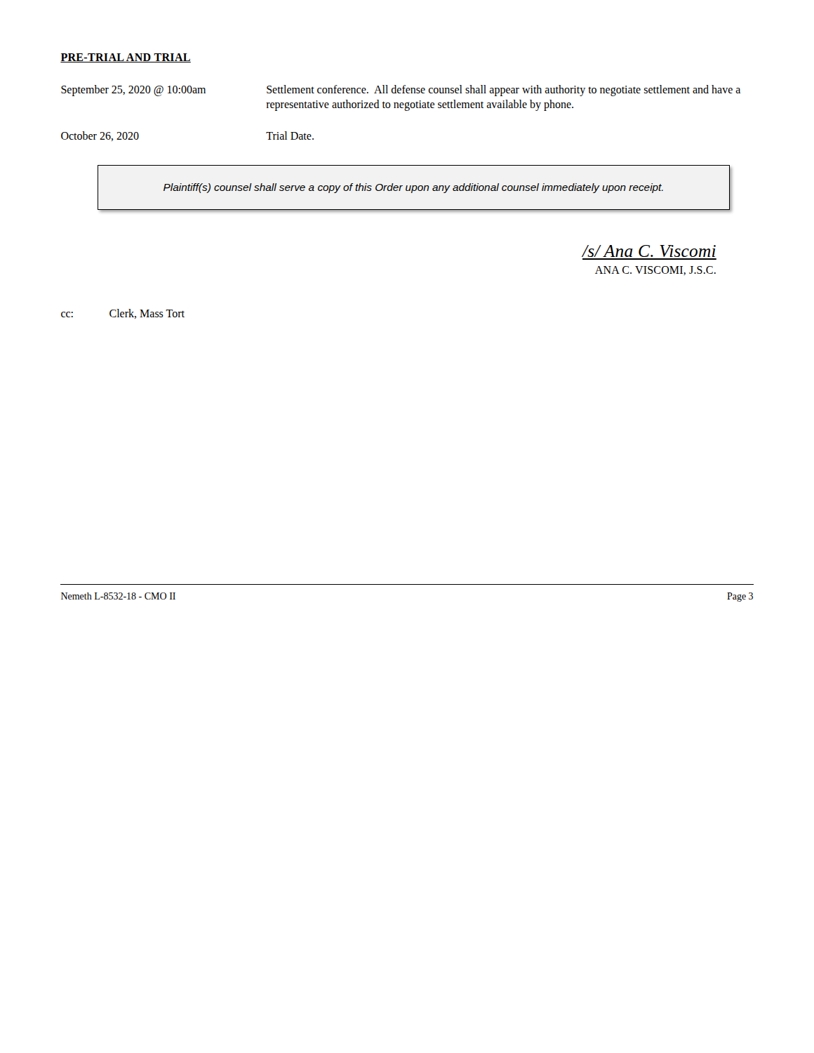PRE-TRIAL AND TRIAL
September 25, 2020 @ 10:00am
Settlement conference. All defense counsel shall appear with authority to negotiate settlement and have a representative authorized to negotiate settlement available by phone.
October 26, 2020
Trial Date.
Plaintiff(s) counsel shall serve a copy of this Order upon any additional counsel immediately upon receipt.
/s/ Ana C. Viscomi ANA C. VISCOMI, J.S.C.
cc: Clerk, Mass Tort
Nemeth L-8532-18 - CMO II Page 3